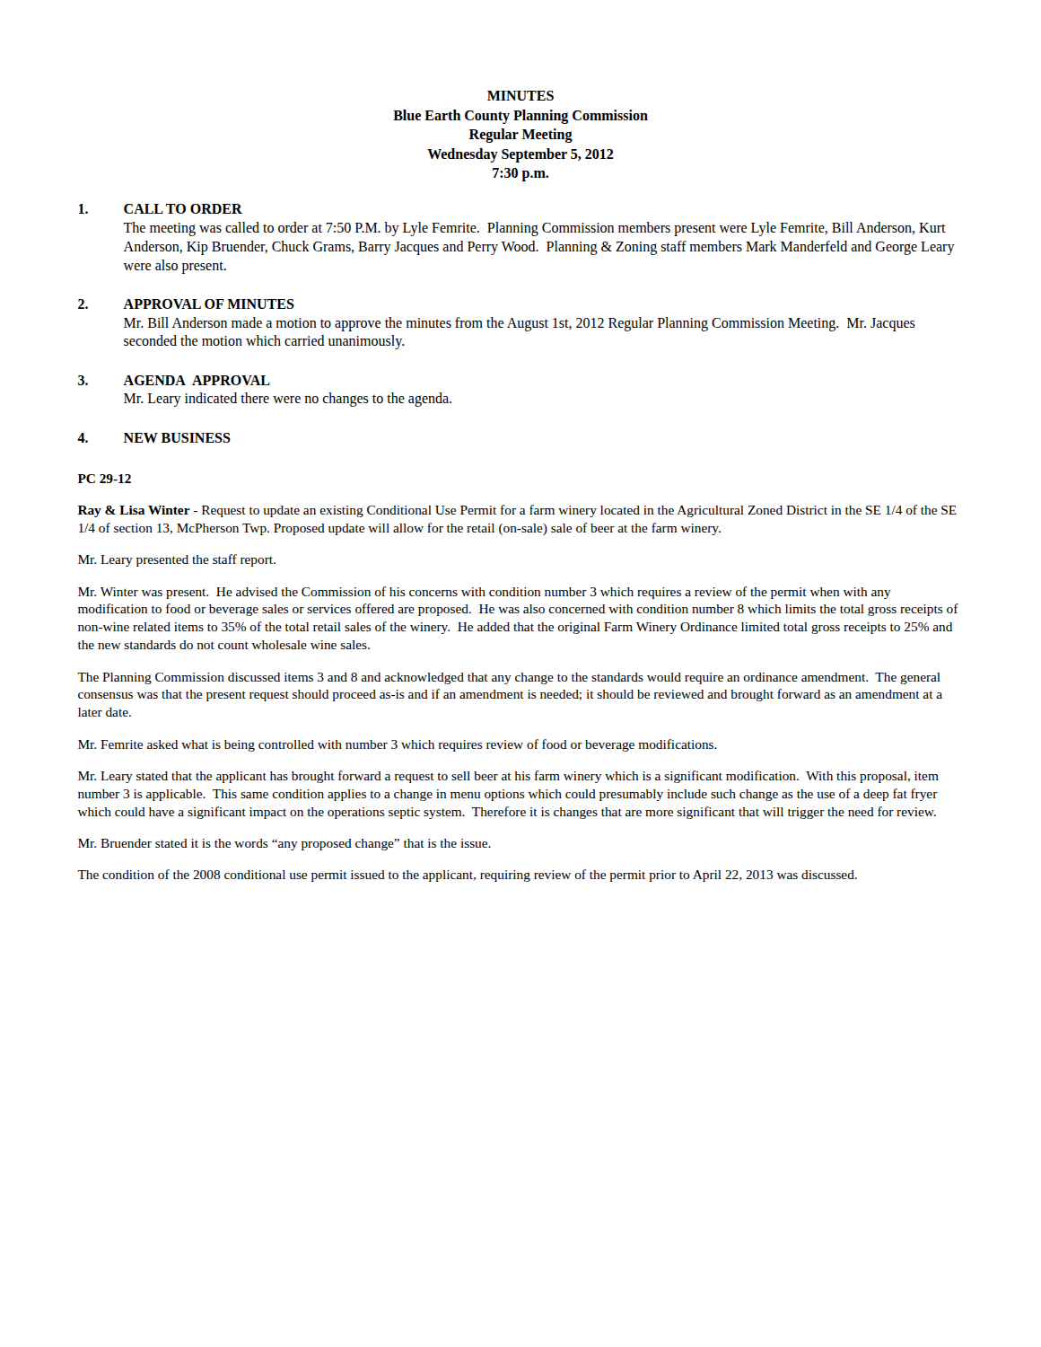MINUTES
Blue Earth County Planning Commission
Regular Meeting
Wednesday September 5, 2012
7:30 p.m.
1. CALL TO ORDER
The meeting was called to order at 7:50 P.M. by Lyle Femrite. Planning Commission members present were Lyle Femrite, Bill Anderson, Kurt Anderson, Kip Bruender, Chuck Grams, Barry Jacques and Perry Wood. Planning & Zoning staff members Mark Manderfeld and George Leary were also present.
2. APPROVAL OF MINUTES
Mr. Bill Anderson made a motion to approve the minutes from the August 1st, 2012 Regular Planning Commission Meeting. Mr. Jacques seconded the motion which carried unanimously.
3. AGENDA APPROVAL
Mr. Leary indicated there were no changes to the agenda.
4. NEW BUSINESS
PC 29-12
Ray & Lisa Winter - Request to update an existing Conditional Use Permit for a farm winery located in the Agricultural Zoned District in the SE 1/4 of the SE 1/4 of section 13, McPherson Twp. Proposed update will allow for the retail (on-sale) sale of beer at the farm winery.
Mr. Leary presented the staff report.
Mr. Winter was present. He advised the Commission of his concerns with condition number 3 which requires a review of the permit when with any modification to food or beverage sales or services offered are proposed. He was also concerned with condition number 8 which limits the total gross receipts of non-wine related items to 35% of the total retail sales of the winery. He added that the original Farm Winery Ordinance limited total gross receipts to 25% and the new standards do not count wholesale wine sales.
The Planning Commission discussed items 3 and 8 and acknowledged that any change to the standards would require an ordinance amendment. The general consensus was that the present request should proceed as-is and if an amendment is needed; it should be reviewed and brought forward as an amendment at a later date.
Mr. Femrite asked what is being controlled with number 3 which requires review of food or beverage modifications.
Mr. Leary stated that the applicant has brought forward a request to sell beer at his farm winery which is a significant modification. With this proposal, item number 3 is applicable. This same condition applies to a change in menu options which could presumably include such change as the use of a deep fat fryer which could have a significant impact on the operations septic system. Therefore it is changes that are more significant that will trigger the need for review.
Mr. Bruender stated it is the words “any proposed change” that is the issue.
The condition of the 2008 conditional use permit issued to the applicant, requiring review of the permit prior to April 22, 2013 was discussed.